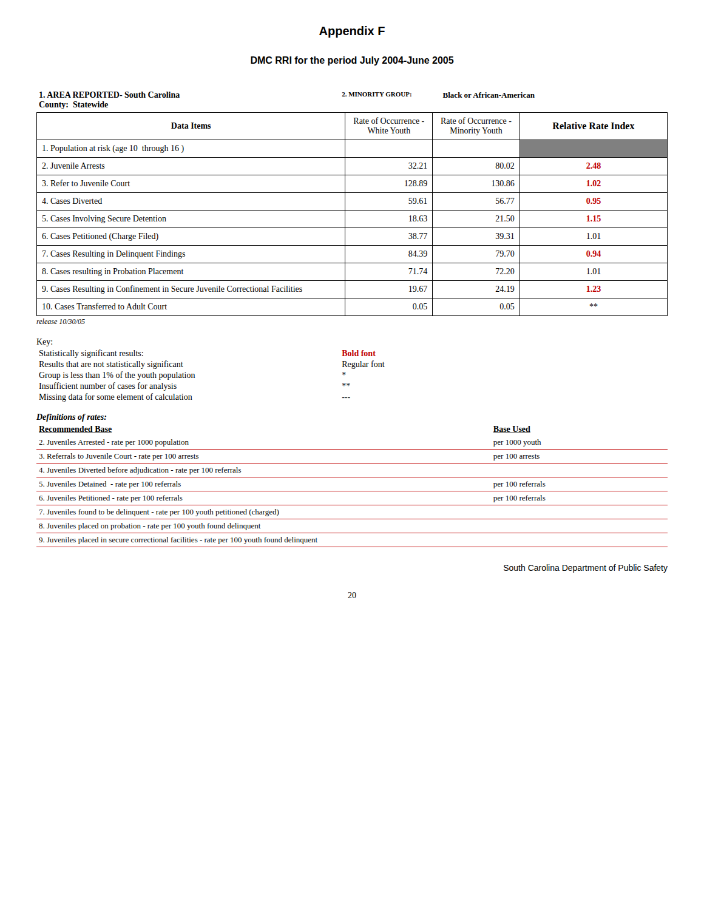Appendix F
DMC RRI for the period July 2004-June 2005
1. AREA REPORTED- South Carolina
County: Statewide
2. Minority Group:
Black or African-American
| Data Items | Rate of Occurrence - White Youth | Rate of Occurrence - Minority Youth | Relative Rate Index |
| --- | --- | --- | --- |
| 1. Population at risk (age 10 through 16 ) | | | |
| 2. Juvenile Arrests | 32.21 | 80.02 | 2.48 |
| 3. Refer to Juvenile Court | 128.89 | 130.86 | 1.02 |
| 4. Cases Diverted | 59.61 | 56.77 | 0.95 |
| 5. Cases Involving Secure Detention | 18.63 | 21.50 | 1.15 |
| 6. Cases Petitioned (Charge Filed) | 38.77 | 39.31 | 1.01 |
| 7. Cases Resulting in Delinquent Findings | 84.39 | 79.70 | 0.94 |
| 8. Cases resulting in Probation Placement | 71.74 | 72.20 | 1.01 |
| 9. Cases Resulting in Confinement in Secure Juvenile Correctional Facilities | 19.67 | 24.19 | 1.23 |
| 10. Cases Transferred to Adult Court | 0.05 | 0.05 | ** |
release 10/30/05
Key:
| Statistically significant results: | Bold font |
| Results that are not statistically significant | Regular font |
| Group is less than 1% of the youth population | * |
| Insufficient number of cases for analysis | ** |
| Missing data for some element of calculation | --- |
Definitions of rates:
| Recommended Base | Base Used |
| --- | --- |
| 2. Juveniles Arrested - rate per 1000 population | per 1000 youth |
| 3. Referrals to Juvenile Court - rate per 100 arrests | per 100 arrests |
| 4. Juveniles Diverted before adjudication - rate per 100 referrals | |
| 5. Juveniles Detained - rate per 100 referrals | per 100 referrals |
| 6. Juveniles Petitioned - rate per 100 referrals | per 100 referrals |
| 7. Juveniles found to be delinquent - rate per 100 youth petitioned (charged) | |
| 8. Juveniles placed on probation - rate per 100 youth found delinquent | |
| 9. Juveniles placed in secure correctional facilities - rate per 100 youth found delinquent | |
South Carolina Department of Public Safety
20